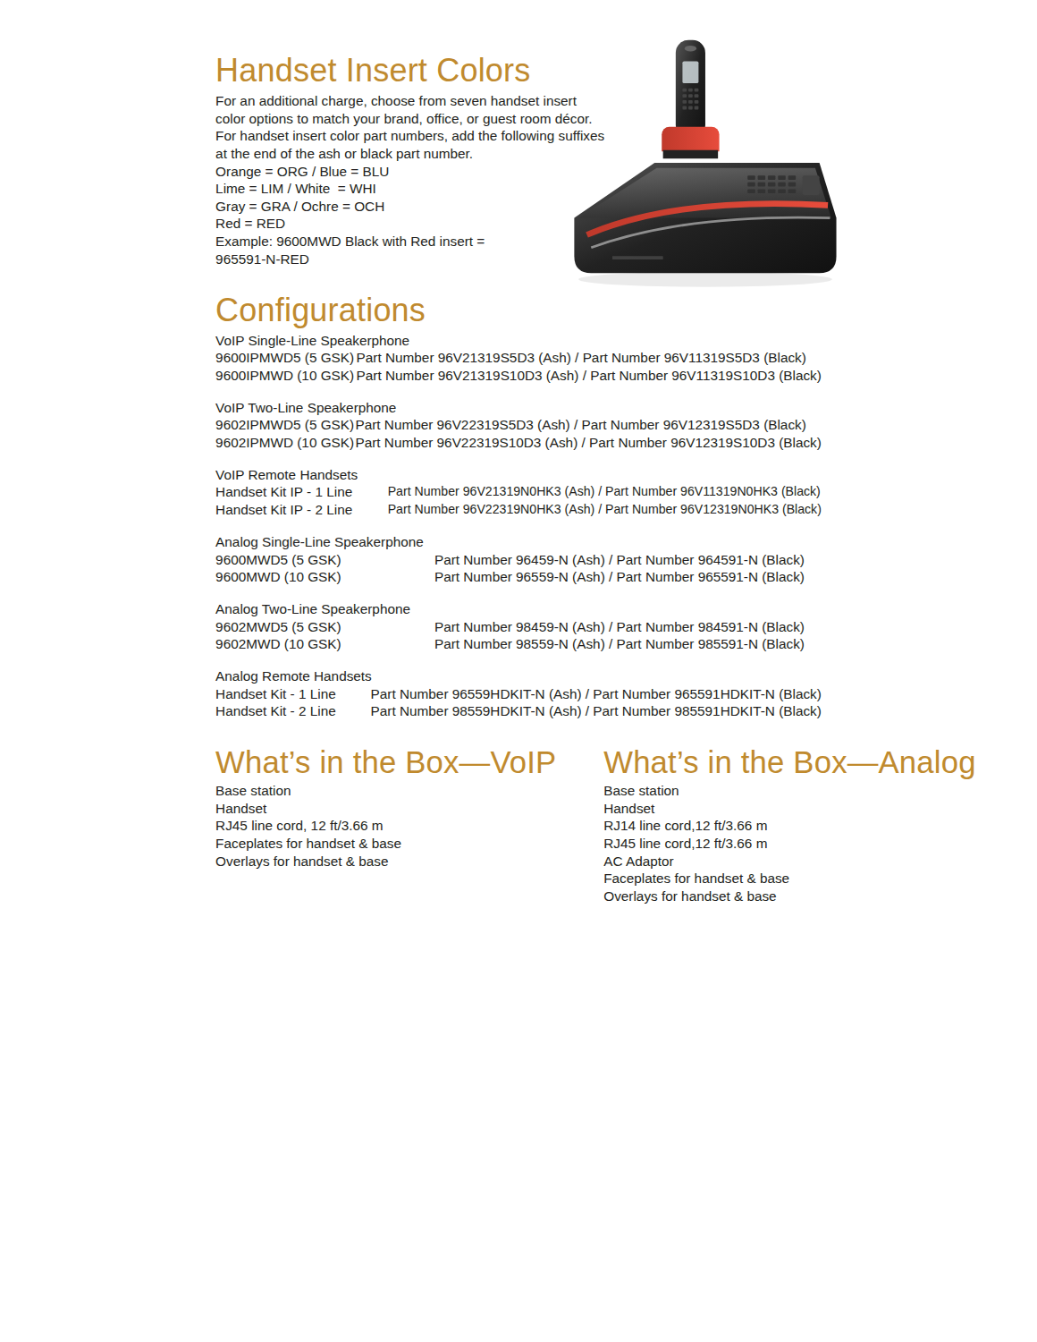Handset Insert Colors
For an additional charge, choose from seven handset insert color options to match your brand, office, or guest room décor. For handset insert color part numbers, add the following suffixes at the end of the ash or black part number.
Orange = ORG / Blue = BLU
Lime = LIM / White = WHI
Gray = GRA / Ochre = OCH
Red = RED
Example: 9600MWD Black with Red insert =
965591-N-RED
Configurations
VoIP Single-Line Speakerphone
| 9600IPMWD5 (5 GSK) | Part Number 96V21319S5D3 (Ash) / Part Number 96V11319S5D3 (Black) |
| 9600IPMWD (10 GSK) | Part Number 96V21319S10D3 (Ash) / Part Number 96V11319S10D3 (Black) |
VoIP Two-Line Speakerphone
| 9602IPMWD5 (5 GSK) | Part Number 96V22319S5D3 (Ash) / Part Number 96V12319S5D3 (Black) |
| 9602IPMWD (10 GSK) | Part Number 96V22319S10D3 (Ash) / Part Number 96V12319S10D3 (Black) |
VoIP Remote Handsets
| Handset Kit IP - 1 Line | Part Number 96V21319N0HK3 (Ash) / Part Number 96V11319N0HK3 (Black) |
| Handset Kit IP - 2 Line | Part Number 96V22319N0HK3 (Ash) / Part Number 96V12319N0HK3 (Black) |
Analog Single-Line Speakerphone
| 9600MWD5 (5 GSK) | Part Number 96459-N (Ash) / Part Number 964591-N (Black) |
| 9600MWD (10 GSK) | Part Number 96559-N (Ash) / Part Number 965591-N (Black) |
Analog Two-Line Speakerphone
| 9602MWD5 (5 GSK) | Part Number 98459-N (Ash) / Part Number 984591-N (Black) |
| 9602MWD (10 GSK) | Part Number 98559-N (Ash) / Part Number 985591-N (Black) |
Analog Remote Handsets
| Handset Kit - 1 Line | Part Number 96559HDKIT-N (Ash) / Part Number 965591HDKIT-N (Black) |
| Handset Kit - 2 Line | Part Number 98559HDKIT-N (Ash) / Part Number 985591HDKIT-N (Black) |
What’s in the Box—VoIP
Base station
Handset
RJ45 line cord, 12 ft/3.66 m
Faceplates for handset & base
Overlays for handset & base
What’s in the Box—Analog
Base station
Handset
RJ14 line cord,12 ft/3.66 m
RJ45 line cord,12 ft/3.66 m
AC Adaptor
Faceplates for handset & base
Overlays for handset & base